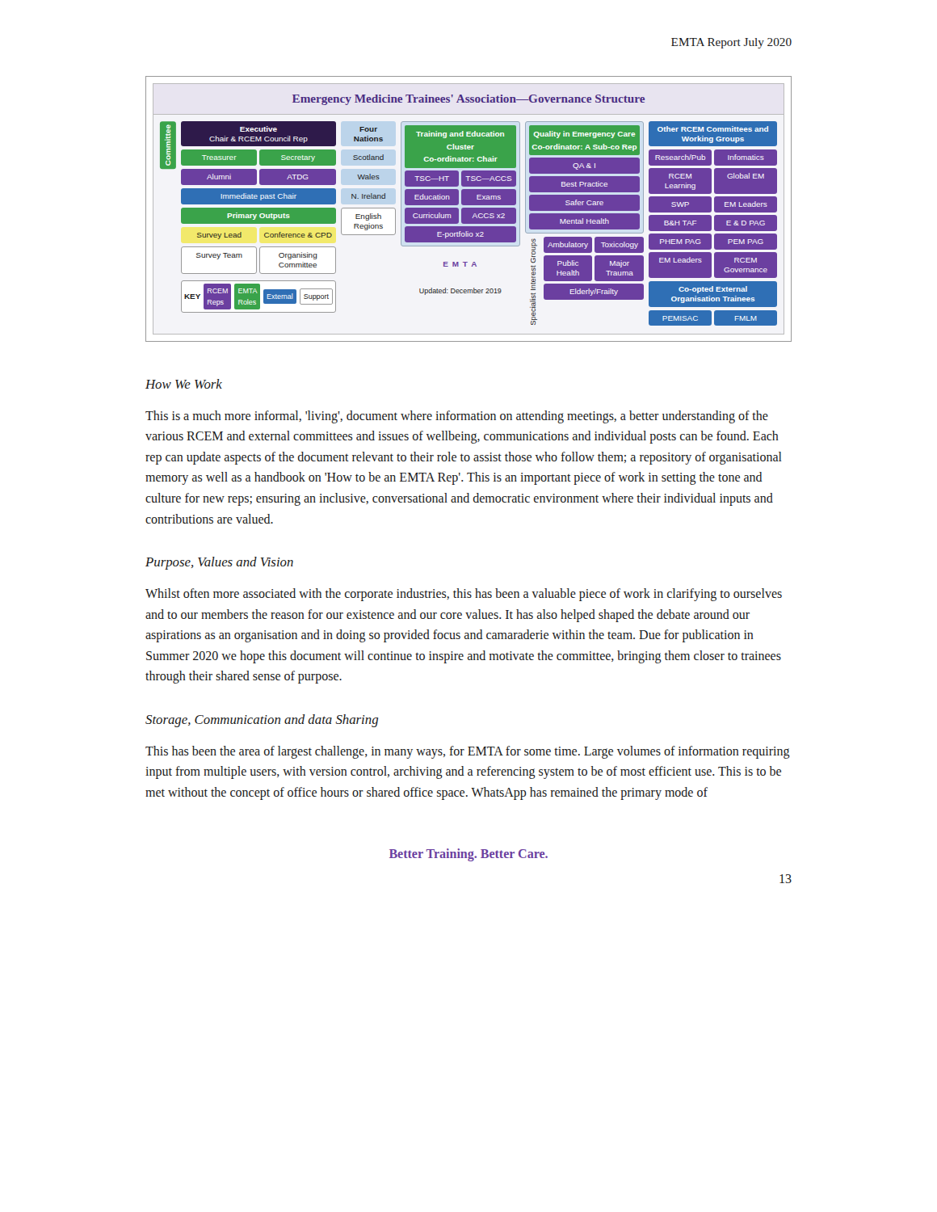EMTA Report July 2020
Emergency Medicine Trainees' Association—Governance Structure
Committee
Executive
Chair & RCEM Council Rep
Treasurer
Secretary
Alumni
ATDG
Immediate past Chair
Primary Outputs
Survey Lead
Conference & CPD
Survey Team
Organising Committee
KEY RCEM Reps EMTA Roles External Support
Four Nations
Scotland
Wales
N. Ireland
English Regions
Training and Education Cluster
Co-ordinator: Chair
TSC—HT
TSC—ACCS
Education
Exams
Curriculum
ACCS x2
E-portfolio x2
E M T A
Updated: December 2019
Quality in Emergency Care
Co-ordinator: A Sub-co Rep
QA & I
Best Practice
Safer Care
Mental Health
Specialist Interest Groups
Ambulatory
Toxicology
Public Health
Major Trauma
Elderly/Frailty
Other RCEM Committees and Working Groups
Research/Pub
Infomatics
RCEM Learning
Global EM
SWP
EM Leaders
B&H TAF
E & D PAG
PHEM PAG
PEM PAG
EM Leaders
RCEM Governance
Co-opted External Organisation Trainees
PEMISAC
FMLM
How We Work
This is a much more informal, 'living', document where information on attending meetings, a better understanding of the various RCEM and external committees and issues of wellbeing, communications and individual posts can be found. Each rep can update aspects of the document relevant to their role to assist those who follow them; a repository of organisational memory as well as a handbook on 'How to be an EMTA Rep'. This is an important piece of work in setting the tone and culture for new reps; ensuring an inclusive, conversational and democratic environment where their individual inputs and contributions are valued.
Purpose, Values and Vision
Whilst often more associated with the corporate industries, this has been a valuable piece of work in clarifying to ourselves and to our members the reason for our existence and our core values. It has also helped shaped the debate around our aspirations as an organisation and in doing so provided focus and camaraderie within the team. Due for publication in Summer 2020 we hope this document will continue to inspire and motivate the committee, bringing them closer to trainees through their shared sense of purpose.
Storage, Communication and data Sharing
This has been the area of largest challenge, in many ways, for EMTA for some time. Large volumes of information requiring input from multiple users, with version control, archiving and a referencing system to be of most efficient use. This is to be met without the concept of office hours or shared office space. WhatsApp has remained the primary mode of
Better Training. Better Care.
13